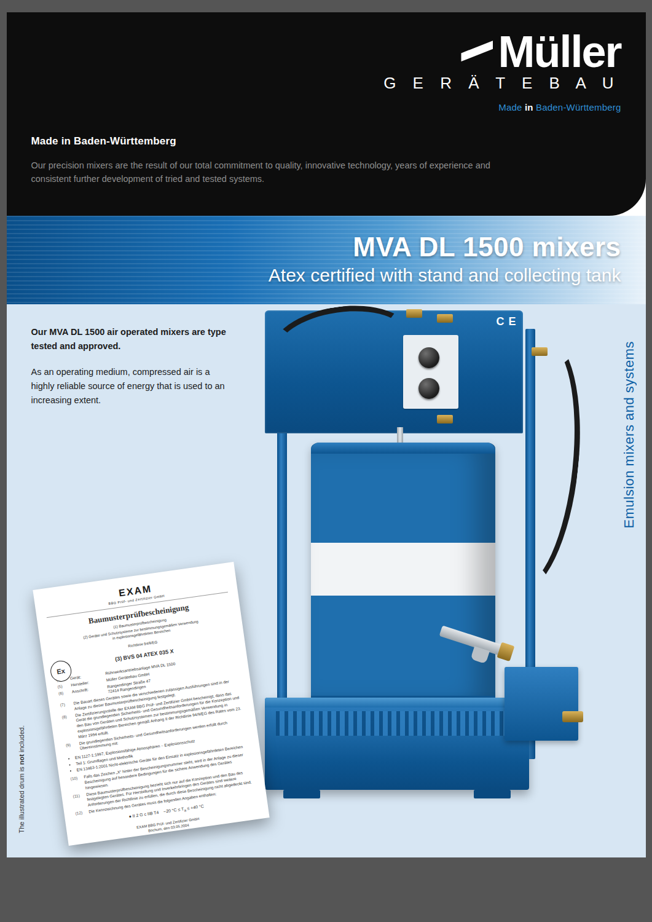Müller
G E R Ä T E B A U
Made in Baden-Württemberg
Made in Baden-Württemberg
Our precision mixers are the result of our total commitment to quality, innovative technology, years of experience and consistent further development of tried and tested systems.
MVA DL 1500 mixers
Atex certified with stand and collecting tank
Our MVA DL 1500 air operated mixers are type tested and approved.
As an operating medium, compressed air is a highly reliable source of energy that is used to an increasing extent.
Emulsion mixers and systems
The illustrated drum is not included.
C E
EXAMBBG Prüf- und Zertifizier GmbH
Baumusterprüfbescheinigung
(1) Baumusterprüfbescheinigung
(2) Geräte und Schutzsysteme zur bestimmungsgemäßen Verwendung
in explosionsgefährdeten Bereichen
Richtlinie 94/9/EG
(3) BVS 04 ATEX 035 X
Ex
| (4) | Gerät: | Rührwerksantriebsanlage MVA DL 1500 |
| (5) | Hersteller: | Müller Gerätebau GmbH |
| (6) | Anschrift: | Rangendinger Straße 47 72414 Rangendingen |
| (7) | Die Bauart dieses Gerätes sowie die verschiedenen zulässigen Ausführungen sind in der Anlage zu dieser Baumusterprüfbescheinigung festgelegt. |
| (8) | Die Zertifizierungsstelle der EXAM BBG Prüf- und Zertifizier GmbH bescheinigt, dass das Gerät die grundlegenden Sicherheits- und Gesundheitsanforderungen für die Konzeption und den Bau von Geräten und Schutzsystemen zur bestimmungsgemäßen Verwendung in explosionsgefährdeten Bereichen gemäß Anhang II der Richtlinie 94/9/EG des Rates vom 23. März 1994 erfüllt. |
| (9) | Die grundlegenden Sicherheits- und Gesundheitsanforderungen werden erfüllt durch Übereinstimmung mit: |
EN 1127-1:1997, Explosionsfähige Atmosphären – Explosionsschutz
Teil 1: Grundlagen und Methodik
EN 13463-1:2001 Nicht-elektrische Geräte für den Einsatz in explosionsgefährdeten Bereichen
| (10) | Falls das Zeichen „X“ hinter der Bescheinigungsnummer steht, wird in der Anlage zu dieser Bescheinigung auf besondere Bedingungen für die sichere Anwendung des Gerätes hingewiesen. |
| (11) | Diese Baumusterprüfbescheinigung bezieht sich nur auf die Konzeption und den Bau des festgelegten Gerätes. Für Herstellung und Inverkehrbringen des Gerätes sind weitere Anforderungen der Richtlinie zu erfüllen, die durch diese Bescheinigung nicht abgedeckt sind. |
| (12) | Die Kennzeichnung des Gerätes muss die folgenden Angaben enthalten: |
● II 2 G c IIB T4 −20 °C ≤ Ta ≤ +40 °C
EXAM BBG Prüf- und Zertifizier GmbH
Bochum, den 03.05.2004
Müller Heinrich
i. V. EXAM-Zertifizierungsstelle
Fachbereich